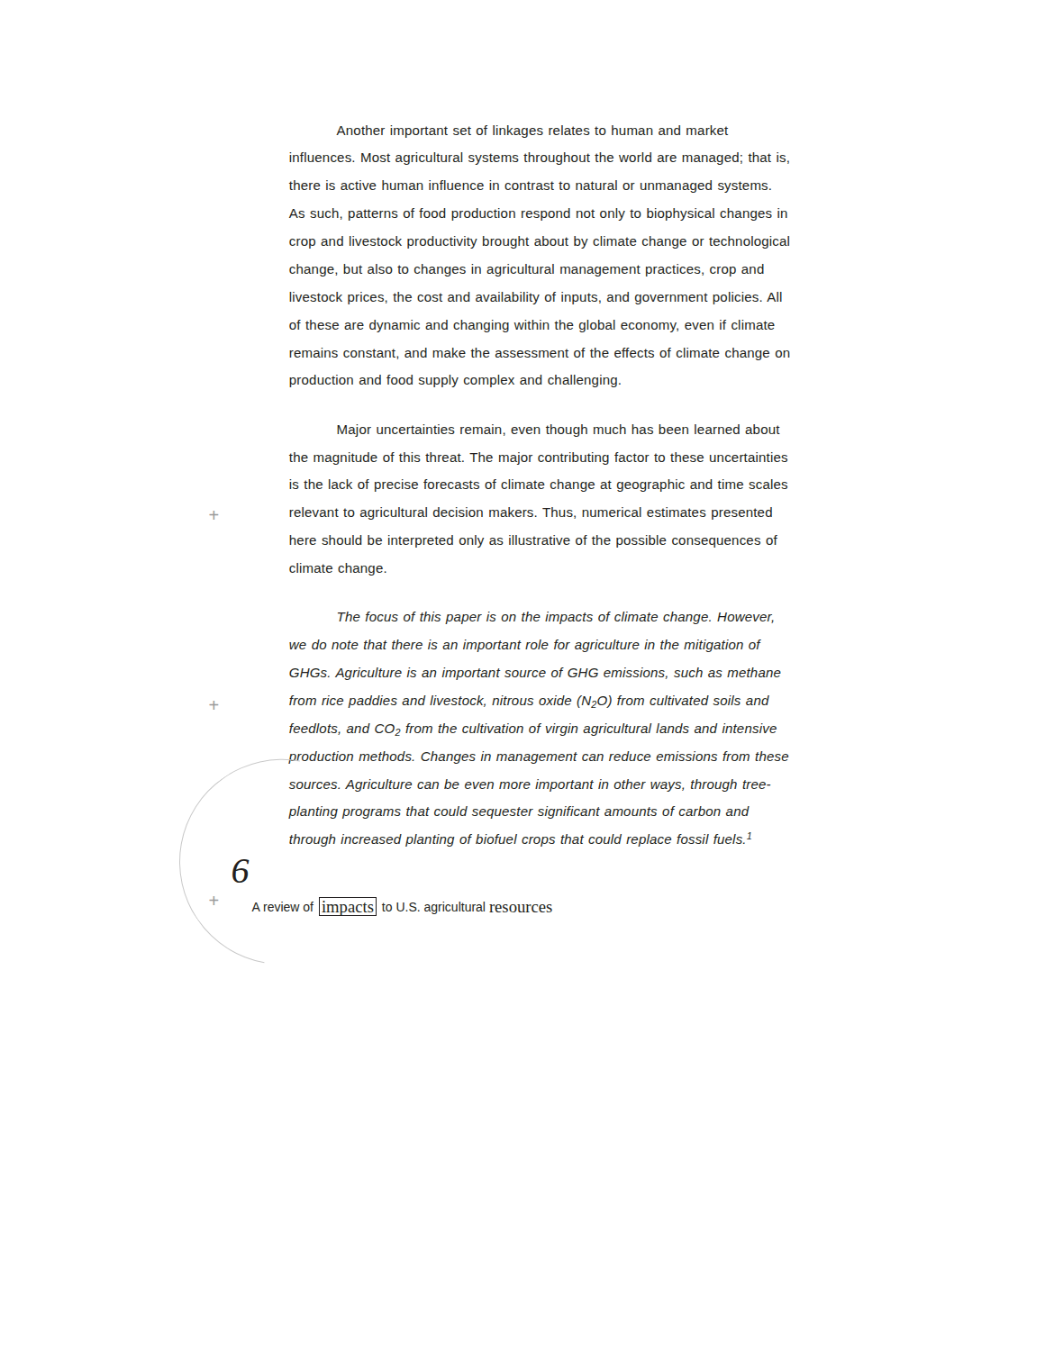+ +
Another important set of linkages relates to human and market influences. Most agricultural systems throughout the world are managed; that is, there is active human influence in contrast to natural or unmanaged systems. As such, patterns of food production respond not only to biophysical changes in crop and livestock productivity brought about by climate change or technological change, but also to changes in agricultural management practices, crop and livestock prices, the cost and availability of inputs, and government policies. All of these are dynamic and changing within the global economy, even if climate remains constant, and make the assessment of the effects of climate change on production and food supply complex and challenging.
Major uncertainties remain, even though much has been learned about the magnitude of this threat. The major contributing factor to these uncertainties is the lack of precise forecasts of climate change at geographic and time scales relevant to agricultural decision makers. Thus, numerical estimates presented here should be interpreted only as illustrative of the possible consequences of climate change.
The focus of this paper is on the impacts of climate change. However, we do note that there is an important role for agriculture in the mitigation of GHGs. Agriculture is an important source of GHG emissions, such as methane from rice paddies and livestock, nitrous oxide (N2O) from cultivated soils and feedlots, and CO2 from the cultivation of virgin agricultural lands and intensive production methods. Changes in management can reduce emissions from these sources. Agriculture can be even more important in other ways, through tree-planting programs that could sequester significant amounts of carbon and through increased planting of biofuel crops that could replace fossil fuels.1
6
+
A review of impacts to U.S. agricultural resources